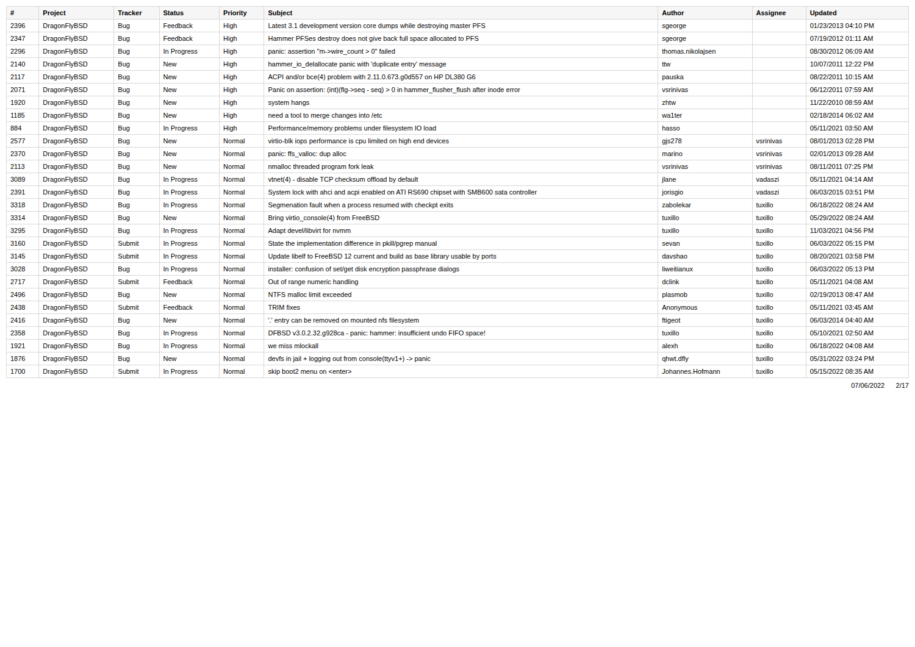| # | Project | Tracker | Status | Priority | Subject | Author | Assignee | Updated |
| --- | --- | --- | --- | --- | --- | --- | --- | --- |
| 2396 | DragonFlyBSD | Bug | Feedback | High | Latest 3.1 development version core dumps while destroying master PFS | sgeorge | | 01/23/2013 04:10 PM |
| 2347 | DragonFlyBSD | Bug | Feedback | High | Hammer PFSes destroy does not give back full space allocated to PFS | sgeorge | | 07/19/2012 01:11 AM |
| 2296 | DragonFlyBSD | Bug | In Progress | High | panic: assertion "m->wire_count > 0" failed | thomas.nikolajsen | | 08/30/2012 06:09 AM |
| 2140 | DragonFlyBSD | Bug | New | High | hammer_io_delallocate panic with 'duplicate entry' message | ttw | | 10/07/2011 12:22 PM |
| 2117 | DragonFlyBSD | Bug | New | High | ACPI and/or bce(4) problem with 2.11.0.673.g0d557 on HP DL380 G6 | pauska | | 08/22/2011 10:15 AM |
| 2071 | DragonFlyBSD | Bug | New | High | Panic on assertion: (int)(flg->seq - seq) > 0 in hammer_flusher_flush after inode error | vsrinivas | | 06/12/2011 07:59 AM |
| 1920 | DragonFlyBSD | Bug | New | High | system hangs | zhtw | | 11/22/2010 08:59 AM |
| 1185 | DragonFlyBSD | Bug | New | High | need a tool to merge changes into /etc | wa1ter | | 02/18/2014 06:02 AM |
| 884 | DragonFlyBSD | Bug | In Progress | High | Performance/memory problems under filesystem IO load | hasso | | 05/11/2021 03:50 AM |
| 2577 | DragonFlyBSD | Bug | New | Normal | virtio-blk iops performance is cpu limited on high end devices | gjs278 | vsrinivas | 08/01/2013 02:28 PM |
| 2370 | DragonFlyBSD | Bug | New | Normal | panic: ffs_valloc: dup alloc | marino | vsrinivas | 02/01/2013 09:28 AM |
| 2113 | DragonFlyBSD | Bug | New | Normal | nmalloc threaded program fork leak | vsrinivas | vsrinivas | 08/11/2011 07:25 PM |
| 3089 | DragonFlyBSD | Bug | In Progress | Normal | vtnet(4) - disable TCP checksum offload by default | jlane | vadaszi | 05/11/2021 04:14 AM |
| 2391 | DragonFlyBSD | Bug | In Progress | Normal | System lock with ahci and acpi enabled on ATI RS690 chipset with SMB600 sata controller | jorisgio | vadaszi | 06/03/2015 03:51 PM |
| 3318 | DragonFlyBSD | Bug | In Progress | Normal | Segmenation fault when a process resumed with checkpt exits | zabolekar | tuxillo | 06/18/2022 08:24 AM |
| 3314 | DragonFlyBSD | Bug | New | Normal | Bring virtio_console(4) from FreeBSD | tuxillo | tuxillo | 05/29/2022 08:24 AM |
| 3295 | DragonFlyBSD | Bug | In Progress | Normal | Adapt devel/libvirt for nvmm | tuxillo | tuxillo | 11/03/2021 04:56 PM |
| 3160 | DragonFlyBSD | Submit | In Progress | Normal | State the implementation difference in pkill/pgrep manual | sevan | tuxillo | 06/03/2022 05:15 PM |
| 3145 | DragonFlyBSD | Submit | In Progress | Normal | Update libelf to FreeBSD 12 current and build as base library usable by ports | davshao | tuxillo | 08/20/2021 03:58 PM |
| 3028 | DragonFlyBSD | Bug | In Progress | Normal | installer: confusion of set/get disk encryption passphrase dialogs | liweitianux | tuxillo | 06/03/2022 05:13 PM |
| 2717 | DragonFlyBSD | Submit | Feedback | Normal | Out of range numeric handling | dclink | tuxillo | 05/11/2021 04:08 AM |
| 2496 | DragonFlyBSD | Bug | New | Normal | NTFS malloc limit exceeded | plasmob | tuxillo | 02/19/2013 08:47 AM |
| 2438 | DragonFlyBSD | Submit | Feedback | Normal | TRIM fixes | Anonymous | tuxillo | 05/11/2021 03:45 AM |
| 2416 | DragonFlyBSD | Bug | New | Normal | '.' entry can be removed on mounted nfs filesystem | ftigeot | tuxillo | 06/03/2014 04:40 AM |
| 2358 | DragonFlyBSD | Bug | In Progress | Normal | DFBSD v3.0.2.32.g928ca - panic: hammer: insufficient undo FIFO space! | tuxillo | tuxillo | 05/10/2021 02:50 AM |
| 1921 | DragonFlyBSD | Bug | In Progress | Normal | we miss mlockall | alexh | tuxillo | 06/18/2022 04:08 AM |
| 1876 | DragonFlyBSD | Bug | New | Normal | devfs in jail + logging out from console(ttyv1+) -> panic | qhwt.dfly | tuxillo | 05/31/2022 03:24 PM |
| 1700 | DragonFlyBSD | Submit | In Progress | Normal | skip boot2 menu on <enter> | Johannes.Hofmann | tuxillo | 05/15/2022 08:35 AM |
07/06/2022 2/17